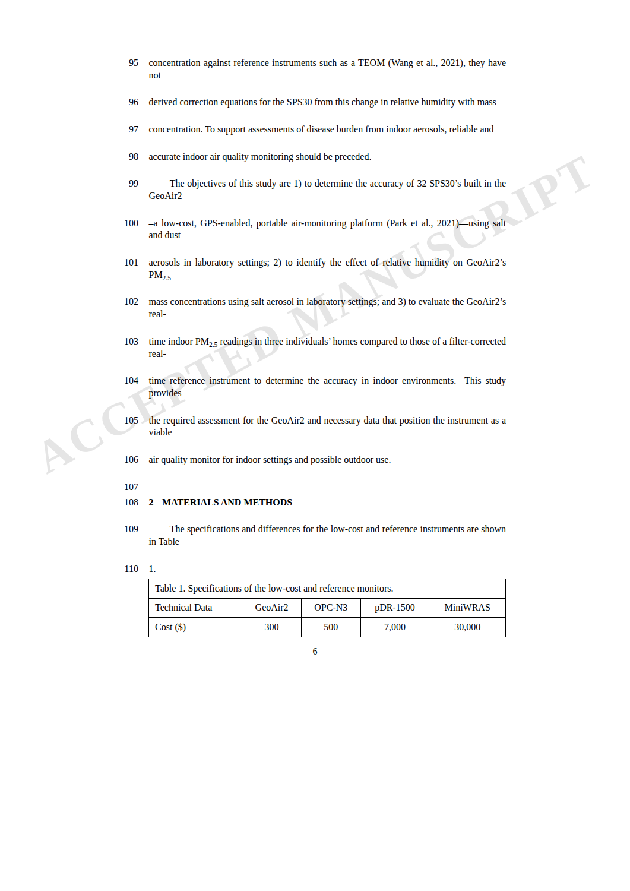ACCEPTED MANUSCRIPT
95
concentration against reference instruments such as a TEOM (Wang et al., 2021), they have not
96
derived correction equations for the SPS30 from this change in relative humidity with mass
97
concentration. To support assessments of disease burden from indoor aerosols, reliable and
98
accurate indoor air quality monitoring should be preceded.
99
The objectives of this study are 1) to determine the accuracy of 32 SPS30’s built in the GeoAir2–
100
–a low-cost, GPS-enabled, portable air-monitoring platform (Park et al., 2021)—using salt and dust
101
aerosols in laboratory settings; 2) to identify the effect of relative humidity on GeoAir2’s PM2.5
102
mass concentrations using salt aerosol in laboratory settings; and 3) to evaluate the GeoAir2’s real-
103
time indoor PM2.5 readings in three individuals’ homes compared to those of a filter-corrected real-
104
time reference instrument to determine the accuracy in indoor environments. This study provides
105
the required assessment for the GeoAir2 and necessary data that position the instrument as a viable
106
air quality monitor for indoor settings and possible outdoor use.
107
108
2 MATERIALS AND METHODS
109
The specifications and differences for the low-cost and reference instruments are shown in Table
110
1.
| Table 1. Specifications of the low-cost and reference monitors. |
| Technical Data | GeoAir2 | OPC-N3 | pDR-1500 | MiniWRAS |
| Cost ($) | 300 | 500 | 7,000 | 30,000 |
6